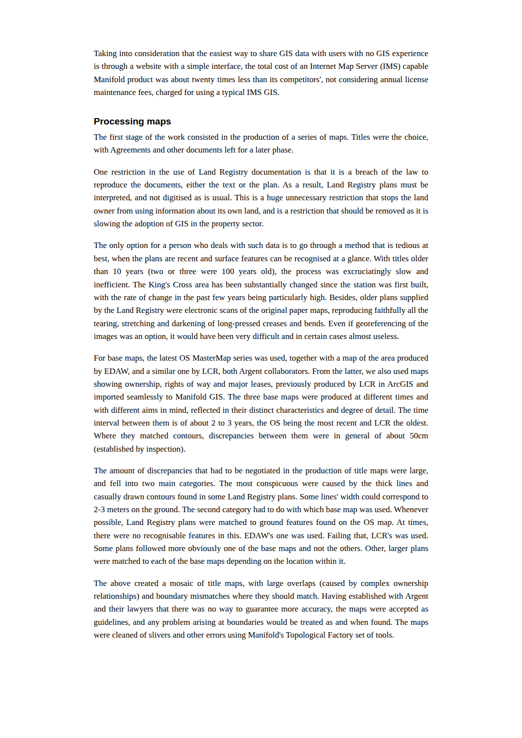Taking into consideration that the easiest way to share GIS data with users with no GIS experience is through a website with a simple interface, the total cost of an Internet Map Server (IMS) capable Manifold product was about twenty times less than its competitors', not considering annual license maintenance fees, charged for using a typical IMS GIS.
Processing maps
The first stage of the work consisted in the production of a series of maps. Titles were the choice, with Agreements and other documents left for a later phase.
One restriction in the use of Land Registry documentation is that it is a breach of the law to reproduce the documents, either the text or the plan. As a result, Land Registry plans must be interpreted, and not digitised as is usual. This is a huge unnecessary restriction that stops the land owner from using information about its own land, and is a restriction that should be removed as it is slowing the adoption of GIS in the property sector.
The only option for a person who deals with such data is to go through a method that is tedious at best, when the plans are recent and surface features can be recognised at a glance. With titles older than 10 years (two or three were 100 years old), the process was excruciatingly slow and inefficient. The King's Cross area has been substantially changed since the station was first built, with the rate of change in the past few years being particularly high. Besides, older plans supplied by the Land Registry were electronic scans of the original paper maps, reproducing faithfully all the tearing, stretching and darkening of long-pressed creases and bends. Even if georeferencing of the images was an option, it would have been very difficult and in certain cases almost useless.
For base maps, the latest OS MasterMap series was used, together with a map of the area produced by EDAW, and a similar one by LCR, both Argent collaborators. From the latter, we also used maps showing ownership, rights of way and major leases, previously produced by LCR in ArcGIS and imported seamlessly to Manifold GIS. The three base maps were produced at different times and with different aims in mind, reflected in their distinct characteristics and degree of detail. The time interval between them is of about 2 to 3 years, the OS being the most recent and LCR the oldest. Where they matched contours, discrepancies between them were in general of about 50cm (established by inspection).
The amount of discrepancies that had to be negotiated in the production of title maps were large, and fell into two main categories. The most conspicuous were caused by the thick lines and casually drawn contours found in some Land Registry plans. Some lines' width could correspond to 2-3 meters on the ground. The second category had to do with which base map was used. Whenever possible, Land Registry plans were matched to ground features found on the OS map. At times, there were no recognisable features in this. EDAW's one was used. Failing that, LCR's was used. Some plans followed more obviously one of the base maps and not the others. Other, larger plans were matched to each of the base maps depending on the location within it.
The above created a mosaic of title maps, with large overlaps (caused by complex ownership relationships) and boundary mismatches where they should match. Having established with Argent and their lawyers that there was no way to guarantee more accuracy, the maps were accepted as guidelines, and any problem arising at boundaries would be treated as and when found. The maps were cleaned of slivers and other errors using Manifold's Topological Factory set of tools.